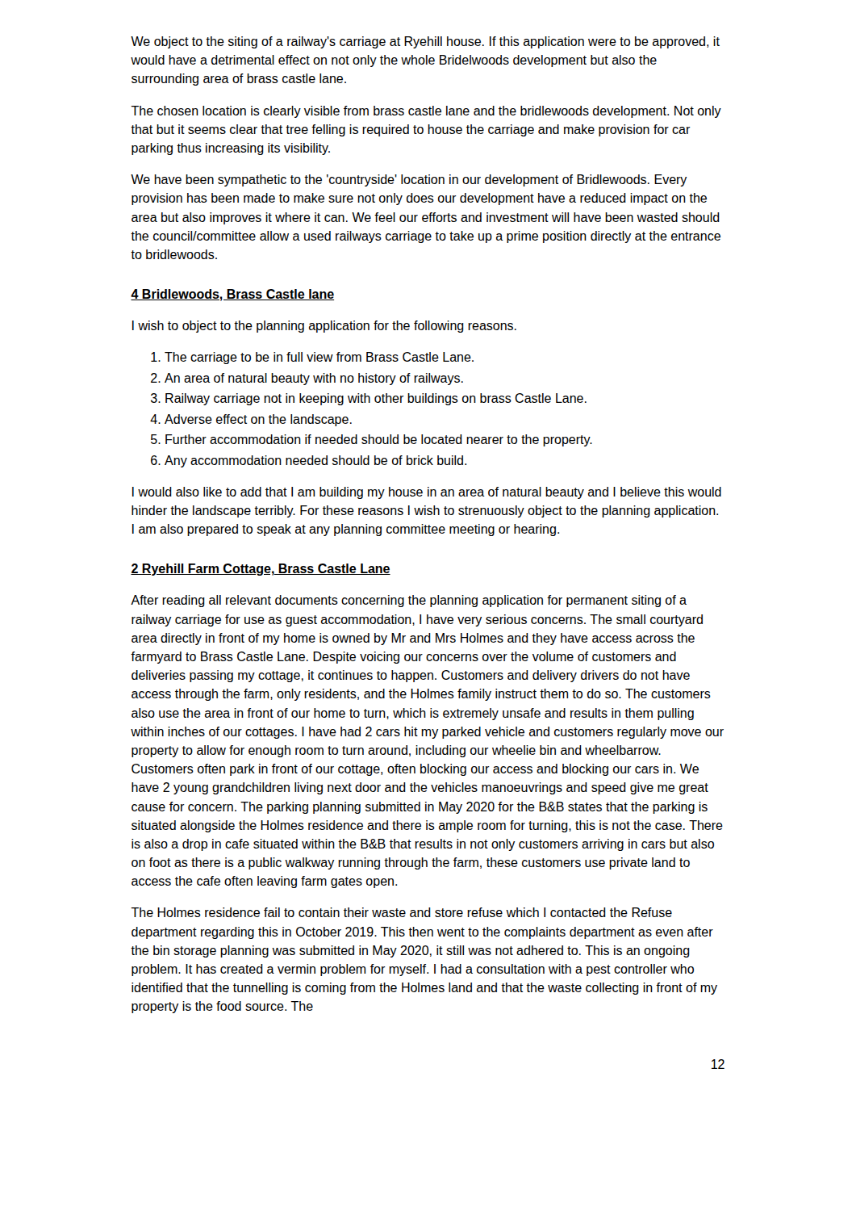We object to the siting of a railway's carriage at Ryehill house. If this application were to be approved, it would have a detrimental effect on not only the whole Bridelwoods development but also the surrounding area of brass castle lane.
The chosen location is clearly visible from brass castle lane and the bridlewoods development. Not only that but it seems clear that tree felling is required to house the carriage and make provision for car parking thus increasing its visibility.
We have been sympathetic to the 'countryside' location in our development of Bridlewoods. Every provision has been made to make sure not only does our development have a reduced impact on the area but also improves it where it can. We feel our efforts and investment will have been wasted should the council/committee allow a used railways carriage to take up a prime position directly at the entrance to bridlewoods.
4 Bridlewoods, Brass Castle lane
I wish to object to the planning application for the following reasons.
The carriage to be in full view from Brass Castle Lane.
An area of natural beauty with no history of railways.
Railway carriage not in keeping with other buildings on brass Castle Lane.
Adverse effect on the landscape.
Further accommodation if needed should be located nearer to the property.
Any accommodation needed should be of brick build.
I would also like to add that I am building my house in an area of natural beauty and I believe this would hinder the landscape terribly. For these reasons I wish to strenuously object to the planning application. I am also prepared to speak at any planning committee meeting or hearing.
2 Ryehill Farm Cottage, Brass Castle Lane
After reading all relevant documents concerning the planning application for permanent siting of a railway carriage for use as guest accommodation, I have very serious concerns. The small courtyard area directly in front of my home is owned by Mr and Mrs Holmes and they have access across the farmyard to Brass Castle Lane. Despite voicing our concerns over the volume of customers and deliveries passing my cottage, it continues to happen. Customers and delivery drivers do not have access through the farm, only residents, and the Holmes family instruct them to do so. The customers also use the area in front of our home to turn, which is extremely unsafe and results in them pulling within inches of our cottages. I have had 2 cars hit my parked vehicle and customers regularly move our property to allow for enough room to turn around, including our wheelie bin and wheelbarrow. Customers often park in front of our cottage, often blocking our access and blocking our cars in. We have 2 young grandchildren living next door and the vehicles manoeuvrings and speed give me great cause for concern. The parking planning submitted in May 2020 for the B&B states that the parking is situated alongside the Holmes residence and there is ample room for turning, this is not the case. There is also a drop in cafe situated within the B&B that results in not only customers arriving in cars but also on foot as there is a public walkway running through the farm, these customers use private land to access the cafe often leaving farm gates open.
The Holmes residence fail to contain their waste and store refuse which I contacted the Refuse department regarding this in October 2019. This then went to the complaints department as even after the bin storage planning was submitted in May 2020, it still was not adhered to. This is an ongoing problem. It has created a vermin problem for myself. I had a consultation with a pest controller who identified that the tunnelling is coming from the Holmes land and that the waste collecting in front of my property is the food source. The
12